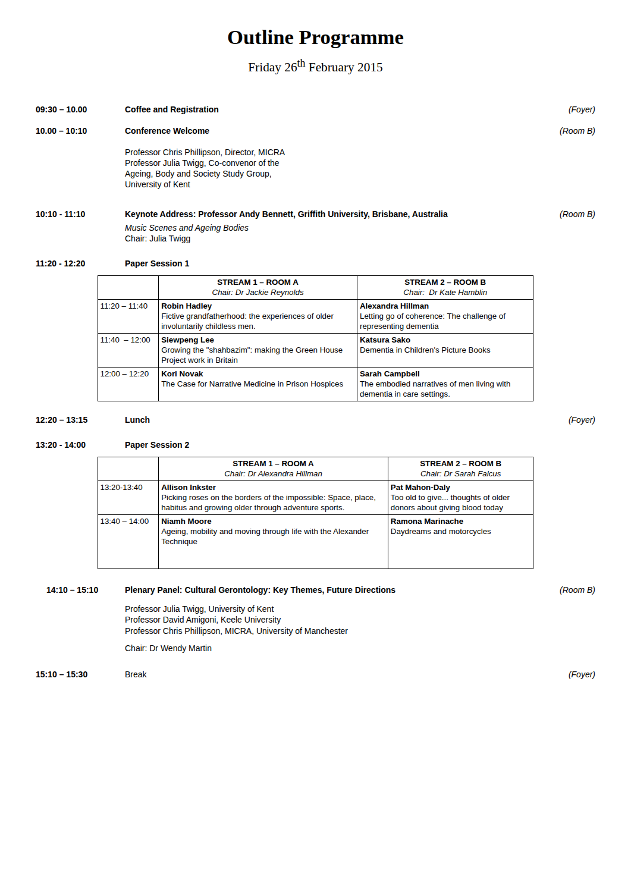Outline Programme
Friday 26th February 2015
09:30 – 10.00
Coffee and Registration
(Foyer)
10.00 – 10:10
Conference Welcome
(Room B)
Professor Chris Phillipson, Director, MICRA
Professor Julia Twigg, Co-convenor of the
Ageing, Body and Society Study Group,
University of Kent
10:10 - 11:10
Keynote Address: Professor Andy Bennett, Griffith University, Brisbane, Australia
(Room B)
Music Scenes and Ageing Bodies
Chair: Julia Twigg
11:20 - 12:20
Paper Session 1
| | STREAM 1 – ROOM A Chair: Dr Jackie Reynolds | STREAM 2 – ROOM B Chair: Dr Kate Hamblin |
| --- | --- | --- |
| 11:20 – 11:40 | Robin Hadley Fictive grandfatherhood: the experiences of older involuntarily childless men. | Alexandra Hillman Letting go of coherence: The challenge of representing dementia |
| 11:40 – 12:00 | Siewpeng Lee Growing the "shahbazim": making the Green House Project work in Britain | Katsura Sako Dementia in Children's Picture Books |
| 12:00 – 12:20 | Kori Novak The Case for Narrative Medicine in Prison Hospices | Sarah Campbell The embodied narratives of men living with dementia in care settings. |
12:20 – 13:15
Lunch
(Foyer)
13:20 - 14:00
Paper Session 2
| | STREAM 1 – ROOM A Chair: Dr Alexandra Hillman | STREAM 2 – ROOM B Chair: Dr Sarah Falcus |
| --- | --- | --- |
| 13:20-13:40 | Allison Inkster Picking roses on the borders of the impossible: Space, place, habitus and growing older through adventure sports. | Pat Mahon-Daly Too old to give... thoughts of older donors about giving blood today |
| 13:40 – 14:00 | Niamh Moore Ageing, mobility and moving through life with the Alexander Technique | Ramona Marinache Daydreams and motorcycles |
14:10 – 15:10
Plenary Panel: Cultural Gerontology: Key Themes, Future Directions
(Room B)
Professor Julia Twigg, University of Kent
Professor David Amigoni, Keele University
Professor Chris Phillipson, MICRA, University of Manchester
Chair: Dr Wendy Martin
15:10 – 15:30
Break
(Foyer)